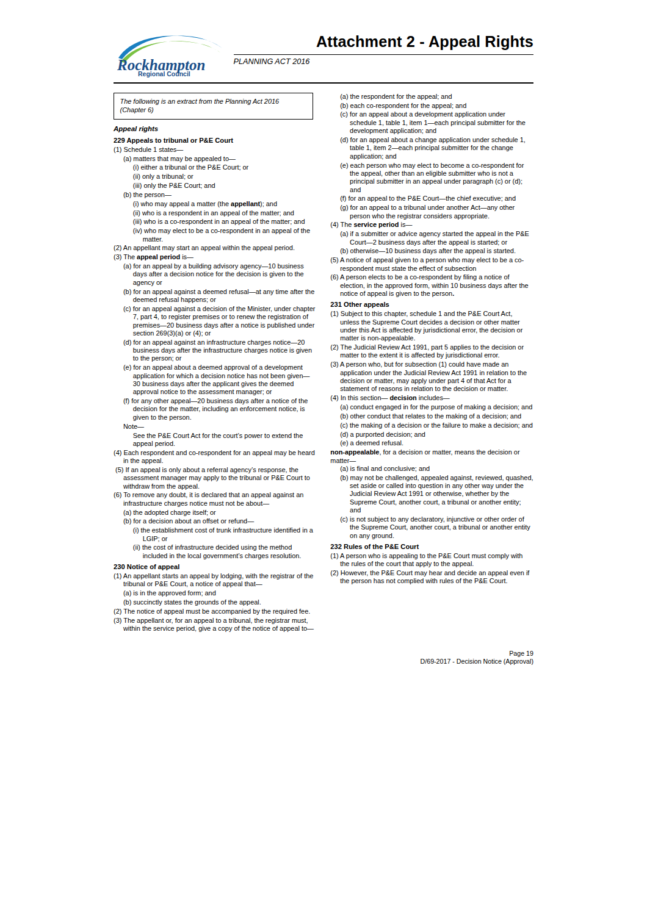Rockhampton Regional Council
Attachment 2 - Appeal Rights
PLANNING ACT 2016
The following is an extract from the Planning Act 2016 (Chapter 6)
Appeal rights
229 Appeals to tribunal or P&E Court
(1) Schedule 1 states—
(a) matters that may be appealed to—
(i) either a tribunal or the P&E Court; or
(ii) only a tribunal; or
(iii) only the P&E Court; and
(b) the person—
(i) who may appeal a matter (the appellant); and
(ii) who is a respondent in an appeal of the matter; and
(iii) who is a co-respondent in an appeal of the matter; and
(iv) who may elect to be a co-respondent in an appeal of the matter.
(2) An appellant may start an appeal within the appeal period.
(3) The appeal period is—
(a) for an appeal by a building advisory agency—10 business days after a decision notice for the decision is given to the agency or
(b) for an appeal against a deemed refusal—at any time after the deemed refusal happens; or
(c) for an appeal against a decision of the Minister, under chapter 7, part 4, to register premises or to renew the registration of premises—20 business days after a notice is published under section 269(3)(a) or (4); or
(d) for an appeal against an infrastructure charges notice—20 business days after the infrastructure charges notice is given to the person; or
(e) for an appeal about a deemed approval of a development application for which a decision notice has not been given—30 business days after the applicant gives the deemed approval notice to the assessment manager; or
(f) for any other appeal—20 business days after a notice of the decision for the matter, including an enforcement notice, is given to the person.
Note—
See the P&E Court Act for the court’s power to extend the appeal period.
(4) Each respondent and co-respondent for an appeal may be heard in the appeal.
(5) If an appeal is only about a referral agency’s response, the assessment manager may apply to the tribunal or P&E Court to withdraw from the appeal.
(6) To remove any doubt, it is declared that an appeal against an infrastructure charges notice must not be about—
(a) the adopted charge itself; or
(b) for a decision about an offset or refund—
(i) the establishment cost of trunk infrastructure identified in a LGIP; or
(ii) the cost of infrastructure decided using the method included in the local government’s charges resolution.
230 Notice of appeal
(1) An appellant starts an appeal by lodging, with the registrar of the tribunal or P&E Court, a notice of appeal that—
(a) is in the approved form; and
(b) succinctly states the grounds of the appeal.
(2) The notice of appeal must be accompanied by the required fee.
(3) The appellant or, for an appeal to a tribunal, the registrar must, within the service period, give a copy of the notice of appeal to—
(a) the respondent for the appeal; and
(b) each co-respondent for the appeal; and
(c) for an appeal about a development application under schedule 1, table 1, item 1—each principal submitter for the development application; and
(d) for an appeal about a change application under schedule 1, table 1, item 2—each principal submitter for the change application; and
(e) each person who may elect to become a co-respondent for the appeal, other than an eligible submitter who is not a principal submitter in an appeal under paragraph (c) or (d); and
(f) for an appeal to the P&E Court—the chief executive; and
(g) for an appeal to a tribunal under another Act—any other person who the registrar considers appropriate.
(4) The service period is—
(a) if a submitter or advice agency started the appeal in the P&E Court—2 business days after the appeal is started; or
(b) otherwise—10 business days after the appeal is started.
(5) A notice of appeal given to a person who may elect to be a co-respondent must state the effect of subsection
(6) A person elects to be a co-respondent by filing a notice of election, in the approved form, within 10 business days after the notice of appeal is given to the person.
231 Other appeals
(1) Subject to this chapter, schedule 1 and the P&E Court Act, unless the Supreme Court decides a decision or other matter under this Act is affected by jurisdictional error, the decision or matter is non-appealable.
(2) The Judicial Review Act 1991, part 5 applies to the decision or matter to the extent it is affected by jurisdictional error.
(3) A person who, but for subsection (1) could have made an application under the Judicial Review Act 1991 in relation to the decision or matter, may apply under part 4 of that Act for a statement of reasons in relation to the decision or matter.
(4) In this section— decision includes—
(a) conduct engaged in for the purpose of making a decision; and
(b) other conduct that relates to the making of a decision; and
(c) the making of a decision or the failure to make a decision; and
(d) a purported decision; and
(e) a deemed refusal.
non-appealable, for a decision or matter, means the decision or matter—
(a) is final and conclusive; and
(b) may not be challenged, appealed against, reviewed, quashed, set aside or called into question in any other way under the Judicial Review Act 1991 or otherwise, whether by the Supreme Court, another court, a tribunal or another entity; and
(c) is not subject to any declaratory, injunctive or other order of the Supreme Court, another court, a tribunal or another entity on any ground.
232 Rules of the P&E Court
(1) A person who is appealing to the P&E Court must comply with the rules of the court that apply to the appeal.
(2) However, the P&E Court may hear and decide an appeal even if the person has not complied with rules of the P&E Court.
Page 19
D/69-2017 - Decision Notice (Approval)